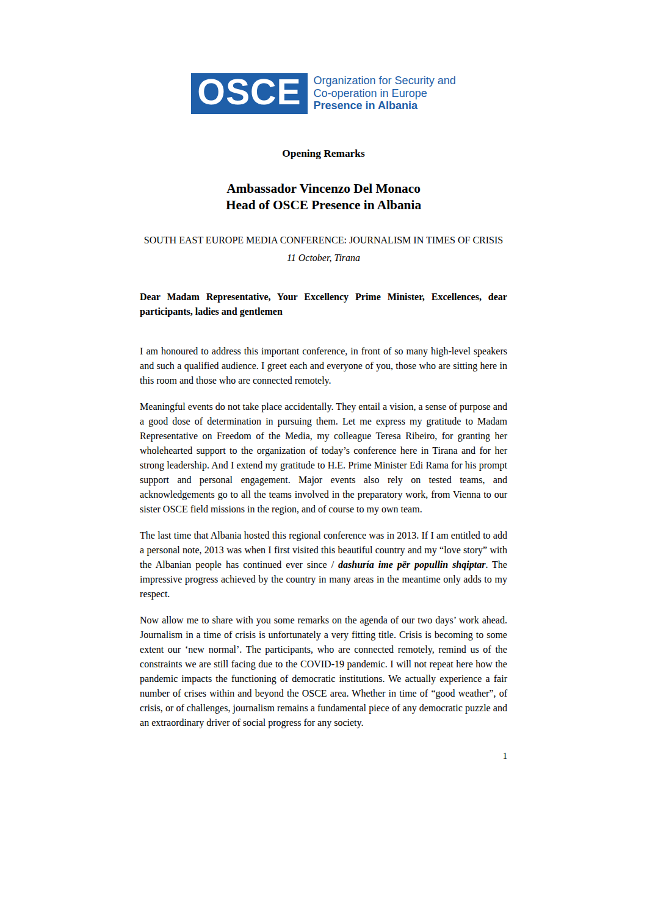OSCE
Organization for Security and Co-operation in Europe Presence in Albania
Opening Remarks
Ambassador Vincenzo Del Monaco
Head of OSCE Presence in Albania
SOUTH EAST EUROPE MEDIA CONFERENCE: JOURNALISM IN TIMES OF CRISIS
11 October, Tirana
Dear Madam Representative, Your Excellency Prime Minister, Excellences, dear participants, ladies and gentlemen
I am honoured to address this important conference, in front of so many high-level speakers and such a qualified audience. I greet each and everyone of you, those who are sitting here in this room and those who are connected remotely.
Meaningful events do not take place accidentally. They entail a vision, a sense of purpose and a good dose of determination in pursuing them. Let me express my gratitude to Madam Representative on Freedom of the Media, my colleague Teresa Ribeiro, for granting her wholehearted support to the organization of today’s conference here in Tirana and for her strong leadership. And I extend my gratitude to H.E. Prime Minister Edi Rama for his prompt support and personal engagement. Major events also rely on tested teams, and acknowledgements go to all the teams involved in the preparatory work, from Vienna to our sister OSCE field missions in the region, and of course to my own team.
The last time that Albania hosted this regional conference was in 2013. If I am entitled to add a personal note, 2013 was when I first visited this beautiful country and my “love story” with the Albanian people has continued ever since / dashuría ime për popullin shqiptar. The impressive progress achieved by the country in many areas in the meantime only adds to my respect.
Now allow me to share with you some remarks on the agenda of our two days’ work ahead. Journalism in a time of crisis is unfortunately a very fitting title. Crisis is becoming to some extent our ‘new normal’. The participants, who are connected remotely, remind us of the constraints we are still facing due to the COVID-19 pandemic. I will not repeat here how the pandemic impacts the functioning of democratic institutions. We actually experience a fair number of crises within and beyond the OSCE area. Whether in time of “good weather”, of crisis, or of challenges, journalism remains a fundamental piece of any democratic puzzle and an extraordinary driver of social progress for any society.
1